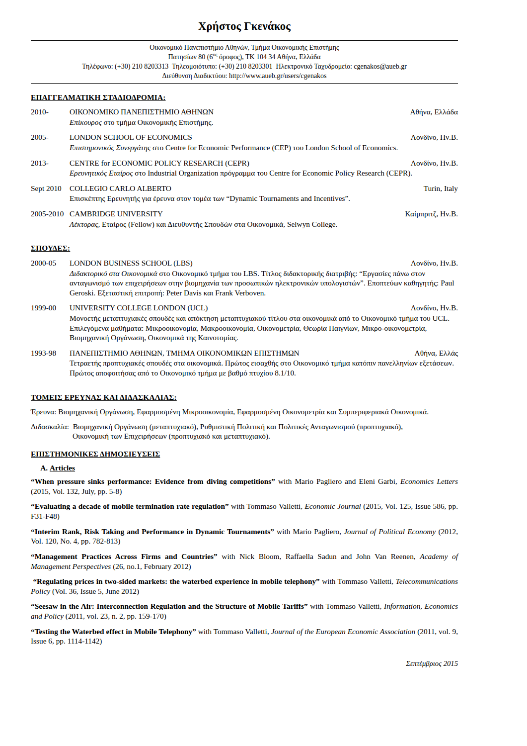Χρήστος Γκενάκος
Οικονομικό Πανεπιστήμιο Αθηνών, Τμήμα Οικονομικής Επιστήμης
Πατησίων 80 (6ος όροφος), ΤΚ 104 34 Αθήνα, Ελλάδα
Τηλέφωνο: (+30) 210 8203313 Τηλεομοιότυπο: (+30) 210 8203301 Ηλεκτρονικό Ταχυδρομείο: cgenakos@aueb.gr
Διεύθυνση Διαδικτύου: http://www.aueb.gr/users/cgenakos
ΕΠΑΓΓΕΛΜΑΤΙΚΗ ΣΤΑΔΙΟΔΡΟΜΙΑ:
| 2010- | ΟΙΚΟΝΟΜΙΚΟ ΠΑΝΕΠΙΣΤΗΜΙΟ ΑΘΗΝΩΝ Αθήνα, Ελλάδα Επίκουρος στο τμήμα Οικονομικής Επιστήμης. |
| 2005- | LONDON SCHOOL OF ECONOMICS Λονδίνο, Ην.Β. Επιστημονικός Συνεργάτης στο Centre for Economic Performance (CEP) του London School of Economics. |
| 2013- | CENTRE for ECONOMIC POLICY RESEARCH (CEPR) Λονδίνο, Ην.Β. Ερευνητικός Εταίρος στο Industrial Organization πρόγραμμα του Centre for Economic Policy Research (CEPR). |
| Sept 2010 | COLLEGIO CARLO ALBERTO Turin, Italy Επισκέπτης Ερευνητής για έρευνα στον τομέα των “Dynamic Tournaments and Incentives”. |
| 2005-2010 | CAMBRIDGE UNIVERSITY Καίμπριτζ, Ην.Β. Λέκτορας , Εταίρος (Fellow) και Διευθυντής Σπουδών στα Οικονομικά, Selwyn College. |
ΣΠΟΥΔΕΣ:
| 2000-05 | LONDON BUSINESS SCHOOL (LBS) Λονδίνο, Ην.Β. Διδακτορικό στα Οικονομικά στο Οικονομικό τμήμα του LBS. Τίτλος διδακτορικής διατριβής: “Εργασίες πάνω στον ανταγωνισμό των επιχειρήσεων στην βιομηχανία των προσωπικών ηλεκτρονικών υπολογιστών”. Εποπτεύων καθηγητής: Paul Geroski. Εξεταστική επιτροπή: Peter Davis και Frank Verboven. |
| 1999-00 | UNIVERSITY COLLEGE LONDON (UCL) Λονδίνο, Ην.Β. Μονοετής μεταπτυχιακές σπουδές και απόκτηση μεταπτυχιακού τίτλου στα οικονομικά από το Οικονομικό τμήμα του UCL. Επιλεγόμενα μαθήματα: Μικροοικονομία, Μακροοικονομία, Οικονομετρία, Θεωρία Παιγνίων, Μικρο-οικονομετρία, Βιομηχανική Οργάνωση, Οικονομικά της Καινοτομίας. |
| 1993-98 | ΠΑΝΕΠΙΣΤΗΜΙΟ ΑΘΗΝΩΝ, ΤΜΗΜΑ ΟΙΚΟΝΟΜΙΚΩΝ ΕΠΙΣΤΗΜΩΝ Αθήνα, Ελλάς Τετραετής προπτυχιακές σπουδές στα οικονομικά. Πρώτος εισαχθής στο Οικονομικό τμήμα κατόπιν πανελληνίων εξετάσεων. Πρώτος αποφοιτήσας από το Οικονομικό τμήμα με βαθμό πτυχίου 8.1/10. |
ΤΟΜΕΙΣ ΕΡΕΥΝΑΣ ΚΑΙ ΔΙΔΑΣΚΑΛΙΑΣ:
Έρευνα: Βιομηχανική Οργάνωση, Εφαρμοσμένη Μικροοικονομία, Εφαρμοσμένη Οικονομετρία και Συμπεριφεριακά Οικονομικά.
Διδασκαλία: Βιομηχανική Οργάνωση (μεταπτυχιακό), Ρυθμιστική Πολιτική και Πολιτικές Ανταγωνισμού (προπτυχιακό), Οικονομική των Επιχειρήσεων (προπτυχιακό και μεταπτυχιακό).
ΕΠΙΣΤΗΜΟΝΙΚΕΣ ΔΗΜΟΣΙΕΥΣΕΙΣ
Articles
“When pressure sinks performance: Evidence from diving competitions” with Mario Pagliero and Eleni Garbi, Economics Letters (2015, Vol. 132, July, pp. 5-8)
“Evaluating a decade of mobile termination rate regulation” with Tommaso Valletti, Economic Journal (2015, Vol. 125, Issue 586, pp. F31-F48)
“Interim Rank, Risk Taking and Performance in Dynamic Tournaments” with Mario Pagliero, Journal of Political Economy (2012, Vol. 120, No. 4, pp. 782-813)
“Management Practices Across Firms and Countries” with Nick Bloom, Raffaella Sadun and John Van Reenen, Academy of Management Perspectives (26, no.1, February 2012)
“Regulating prices in two-sided markets: the waterbed experience in mobile telephony” with Tommaso Valletti, Telecommunications Policy (Vol. 36, Issue 5, June 2012)
“Seesaw in the Air: Interconnection Regulation and the Structure of Mobile Tariffs” with Tommaso Valletti, Information, Economics and Policy (2011, vol. 23, n. 2, pp. 159-170)
“Testing the Waterbed effect in Mobile Telephony” with Tommaso Valletti, Journal of the European Economic Association (2011, vol. 9, Issue 6, pp. 1114-1142)
Σεπτέμβριος 2015